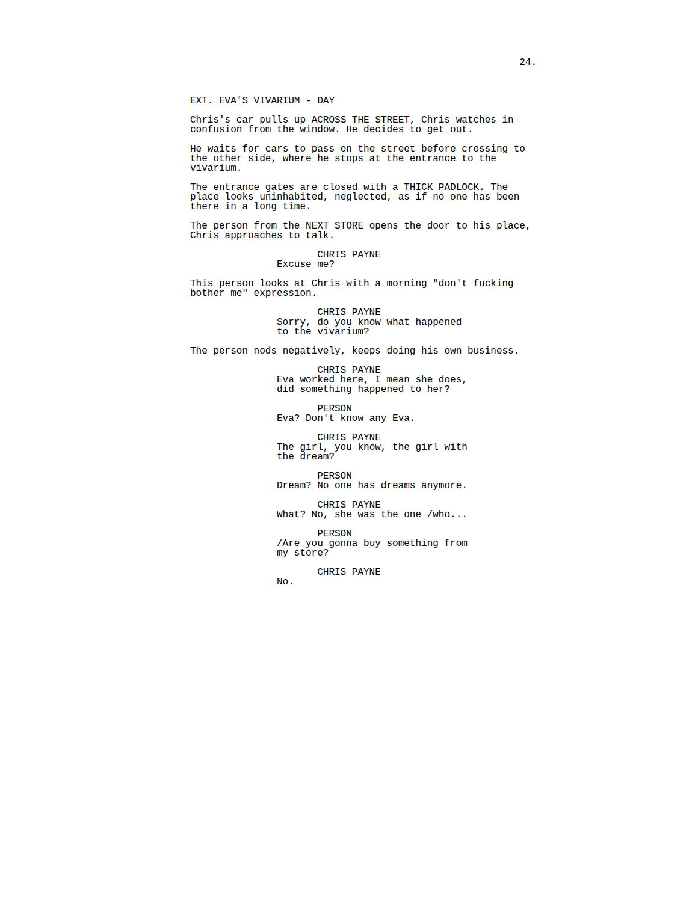24.
EXT. EVA'S VIVARIUM - DAY
Chris's car pulls up ACROSS THE STREET, Chris watches in confusion from the window. He decides to get out.
He waits for cars to pass on the street before crossing to the other side, where he stops at the entrance to the vivarium.
The entrance gates are closed with a THICK PADLOCK. The place looks uninhabited, neglected, as if no one has been there in a long time.
The person from the NEXT STORE opens the door to his place, Chris approaches to talk.
Chris Payne
Excuse me?
This person looks at Chris with a morning "don't fucking bother me" expression.
Chris Payne
Sorry, do you know what happened to the vivarium?
The person nods negatively, keeps doing his own business.
Chris Payne
Eva worked here, I mean she does, did something happened to her?
Person
Eva? Don't know any Eva.
Chris Payne
The girl, you know, the girl with the dream?
Person
Dream? No one has dreams anymore.
Chris Payne
What? No, she was the one /who...
Person
/Are you gonna buy something from my store?
Chris Payne
No.